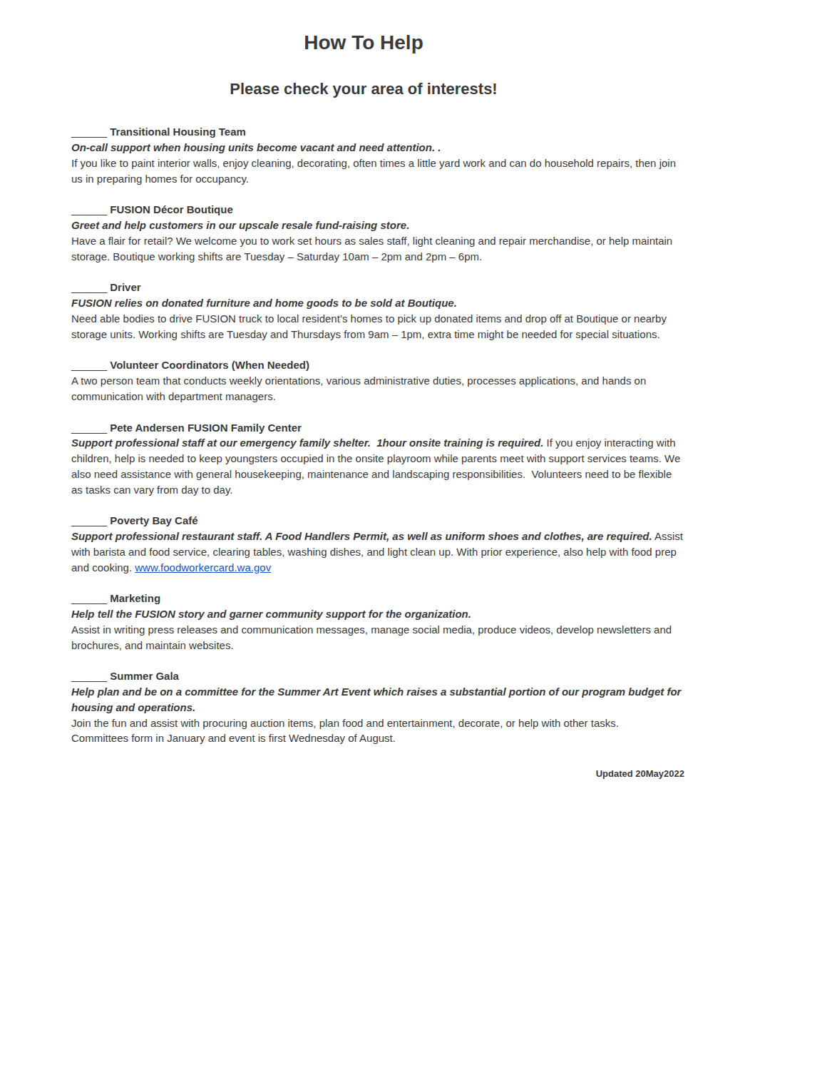How To Help
Please check your area of interests!
______ Transitional Housing Team
On-call support when housing units become vacant and need attention. .
If you like to paint interior walls, enjoy cleaning, decorating, often times a little yard work and can do household repairs, then join us in preparing homes for occupancy.
______ FUSION Décor Boutique
Greet and help customers in our upscale resale fund-raising store.
Have a flair for retail? We welcome you to work set hours as sales staff, light cleaning and repair merchandise, or help maintain storage. Boutique working shifts are Tuesday – Saturday 10am – 2pm and 2pm – 6pm.
______ Driver
FUSION relies on donated furniture and home goods to be sold at Boutique.
Need able bodies to drive FUSION truck to local resident’s homes to pick up donated items and drop off at Boutique or nearby storage units. Working shifts are Tuesday and Thursdays from 9am – 1pm, extra time might be needed for special situations.
______ Volunteer Coordinators (When Needed)
A two person team that conducts weekly orientations, various administrative duties, processes applications, and hands on communication with department managers.
______ Pete Andersen FUSION Family Center
Support professional staff at our emergency family shelter. 1hour onsite training is required. If you enjoy interacting with children, help is needed to keep youngsters occupied in the onsite playroom while parents meet with support services teams. We also need assistance with general housekeeping, maintenance and landscaping responsibilities. Volunteers need to be flexible as tasks can vary from day to day.
______ Poverty Bay Café
Support professional restaurant staff. A Food Handlers Permit, as well as uniform shoes and clothes, are required. Assist with barista and food service, clearing tables, washing dishes, and light clean up. With prior experience, also help with food prep and cooking. www.foodworkercard.wa.gov
______ Marketing
Help tell the FUSION story and garner community support for the organization.
Assist in writing press releases and communication messages, manage social media, produce videos, develop newsletters and brochures, and maintain websites.
______ Summer Gala
Help plan and be on a committee for the Summer Art Event which raises a substantial portion of our program budget for housing and operations.
Join the fun and assist with procuring auction items, plan food and entertainment, decorate, or help with other tasks. Committees form in January and event is first Wednesday of August.
Updated 20May2022